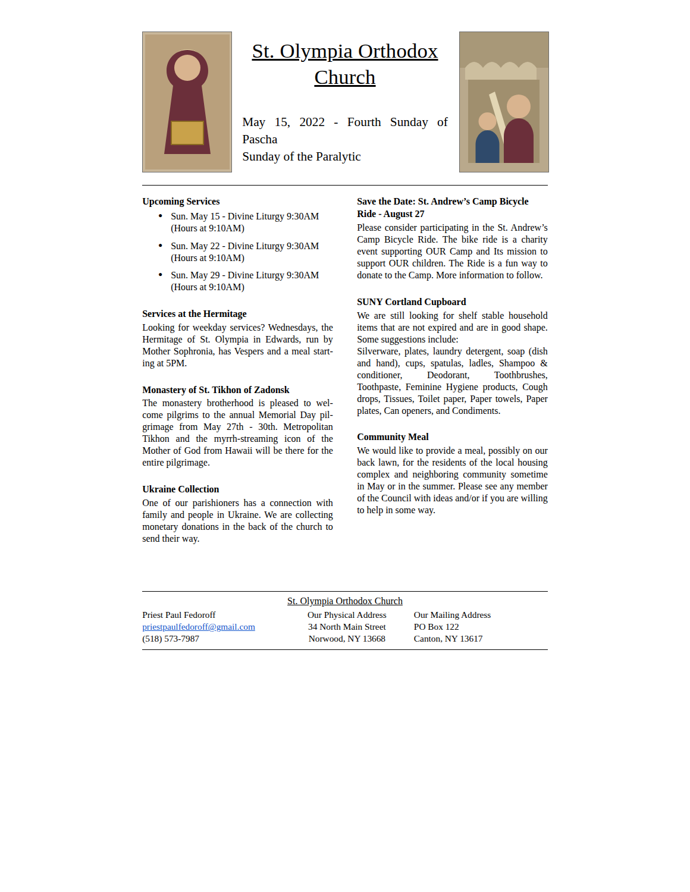St. Olympia Orthodox Church
May 15, 2022 - Fourth Sunday of Pascha
Sunday of the Paralytic
Upcoming Services
Sun. May 15 - Divine Liturgy 9:30AM (Hours at 9:10AM)
Sun. May 22 - Divine Liturgy 9:30AM (Hours at 9:10AM)
Sun. May 29 - Divine Liturgy 9:30AM (Hours at 9:10AM)
Services at the Hermitage
Looking for weekday services? Wednesdays, the Hermitage of St. Olympia in Edwards, run by Mother Sophronia, has Vespers and a meal starting at 5PM.
Monastery of St. Tikhon of Zadonsk
The monastery brotherhood is pleased to welcome pilgrims to the annual Memorial Day pilgrimage from May 27th - 30th. Metropolitan Tikhon and the myrrh-streaming icon of the Mother of God from Hawaii will be there for the entire pilgrimage.
Ukraine Collection
One of our parishioners has a connection with family and people in Ukraine. We are collecting monetary donations in the back of the church to send their way.
Save the Date: St. Andrew’s Camp Bicycle Ride - August 27
Please consider participating in the St. Andrew’s Camp Bicycle Ride. The bike ride is a charity event supporting OUR Camp and Its mission to support OUR children. The Ride is a fun way to donate to the Camp. More information to follow.
SUNY Cortland Cupboard
We are still looking for shelf stable household items that are not expired and are in good shape. Some suggestions include:
Silverware, plates, laundry detergent, soap (dish and hand), cups, spatulas, ladles, Shampoo & conditioner, Deodorant, Toothbrushes, Toothpaste, Feminine Hygiene products, Cough drops, Tissues, Toilet paper, Paper towels, Paper plates, Can openers, and Condiments.
Community Meal
We would like to provide a meal, possibly on our back lawn, for the residents of the local housing complex and neighboring community sometime in May or in the summer. Please see any member of the Council with ideas and/or if you are willing to help in some way.
St. Olympia Orthodox Church
| Priest Paul Fedoroff | Our Physical Address | Our Mailing Address |
| priestpaulfedoroff@gmail.com | 34 North Main Street | PO Box 122 |
| (518) 573-7987 | Norwood, NY 13668 | Canton, NY 13617 |